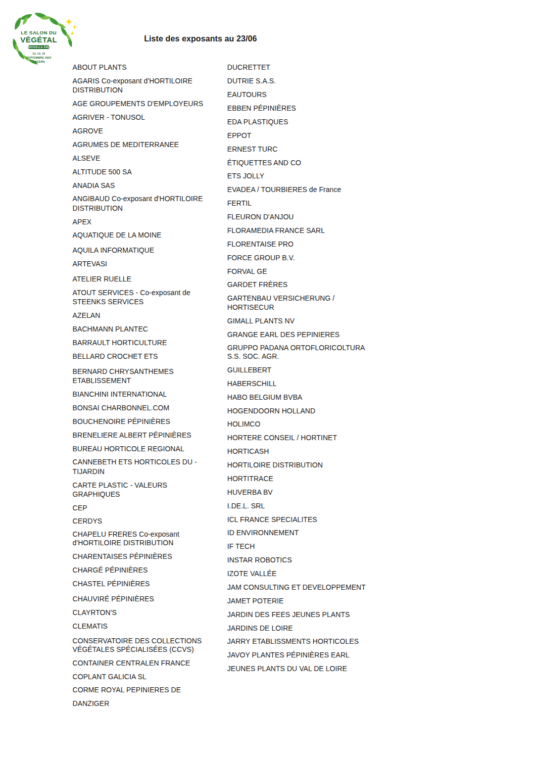LE SALON DU VÉGÉTAL NOUVELLE ÈRE 13, 14, 15 SEPTEMBRE 2022 ANGERS
Liste des exposants au 23/06
ABOUT PLANTS
AGARIS Co-exposant d'HORTILOIRE DISTRIBUTION
AGE GROUPEMENTS D'EMPLOYEURS
AGRIVER - TONUSOL
AGROVE
AGRUMES DE MEDITERRANEE
ALSEVE
ALTITUDE 500 SA
ANADIA SAS
ANGIBAUD Co-exposant d'HORTILOIRE DISTRIBUTION
APEX
AQUATIQUE DE LA MOINE
AQUILA INFORMATIQUE
ARTEVASI
ATELIER RUELLE
ATOUT SERVICES - Co-exposant de STEENKS SERVICES
AZELAN
BACHMANN PLANTEC
BARRAULT HORTICULTURE
BELLARD CROCHET ETS
BERNARD CHRYSANTHEMES ETABLISSEMENT
BIANCHINI INTERNATIONAL
BONSAI CHARBONNEL.COM
BOUCHENOIRE PÉPINIÈRES
BRENELIERE ALBERT PÉPINIÈRES
BUREAU HORTICOLE REGIONAL
CANNEBETH ETS HORTICOLES DU - TIJARDIN
CARTE PLASTIC - VALEURS GRAPHIQUES
CEP
CERDYS
CHAPELU FRERES Co-exposant d'HORTILOIRE DISTRIBUTION
CHARENTAISES PÉPINIÈRES
CHARGÉ PÉPINIÈRES
CHASTEL PÉPINIÈRES
CHAUVIRÉ PÉPINIÈRES
CLAYRTON'S
CLEMATIS
CONSERVATOIRE DES COLLECTIONS VÉGÉTALES SPÉCIALISÉES (CCVS)
CONTAINER CENTRALEN FRANCE
COPLANT GALICIA SL
CORME ROYAL PEPINIERES DE
DANZIGER
DUCRETTET
DUTRIE S.A.S.
EAUTOURS
EBBEN PÉPINIÈRES
EDA PLASTIQUES
EPPOT
ERNEST TURC
ÉTIQUETTES AND CO
ETS JOLLY
EVADEA / TOURBIERES de France
FERTIL
FLEURON D'ANJOU
FLORAMEDIA FRANCE SARL
FLORENTAISE PRO
FORCE GROUP B.V.
FORVAL GE
GARDET FRÈRES
GARTENBAU VERSICHERUNG / HORTISECUR
GIMALL PLANTS NV
GRANGE EARL DES PEPINIERES
GRUPPO PADANA ORTOFLORICOLTURA S.S. SOC. AGR.
GUILLEBERT
HABERSCHILL
HABO BELGIUM BVBA
HOGENDOORN HOLLAND
HOLIMCO
HORTERE CONSEIL / HORTINET
HORTICASH
HORTILOIRE DISTRIBUTION
HORTITRACE
HUVERBA BV
I.DE.L. SRL
ICL FRANCE SPECIALITES
ID ENVIRONNEMENT
IF TECH
INSTAR ROBOTICS
IZOTE VALLÉE
JAM CONSULTING ET DEVELOPPEMENT
JAMET POTERIE
JARDIN DES FEES JEUNES PLANTS
JARDINS DE LOIRE
JARRY ETABLISSMENTS HORTICOLES
JAVOY PLANTES PÉPINIÈRES EARL
JEUNES PLANTS DU VAL DE LOIRE